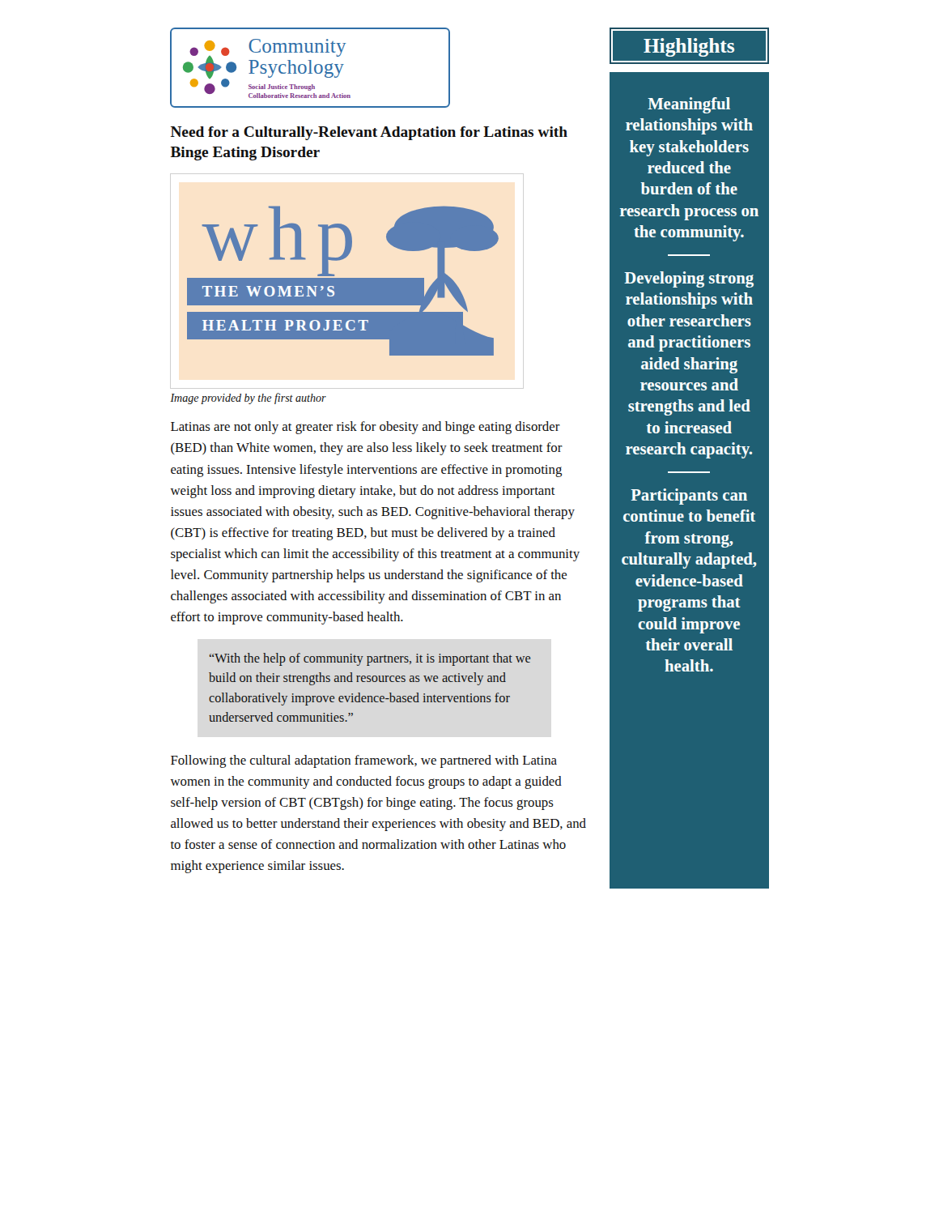Community
Psychology
Social Justice Through
Collaborative Research and Action
Need for a Culturally-Relevant Adaptation for Latinas with Binge Eating Disorder
w h p
THE WOMEN’S
HEALTH PROJECT
Image provided by the first author
Latinas are not only at greater risk for obesity and binge eating disorder (BED) than White women, they are also less likely to seek treatment for eating issues. Intensive lifestyle interventions are effective in promoting weight loss and improving dietary intake, but do not address important issues associated with obesity, such as BED. Cognitive-behavioral therapy (CBT) is effective for treating BED, but must be delivered by a trained specialist which can limit the accessibility of this treatment at a community level. Community partnership helps us understand the significance of the challenges associated with accessibility and dissemination of CBT in an effort to improve community-based health.
“With the help of community partners, it is important that we build on their strengths and resources as we actively and collaboratively improve evidence-based interventions for underserved communities.”
Following the cultural adaptation framework, we partnered with Latina women in the community and conducted focus groups to adapt a guided self-help version of CBT (CBTgsh) for binge eating. The focus groups allowed us to better understand their experiences with obesity and BED, and to foster a sense of connection and normalization with other Latinas who might experience similar issues.
Highlights
Meaningful relationships with key stakeholders reduced the burden of the research process on the community.
Developing strong relationships with other researchers and practitioners aided sharing resources and strengths and led to increased research capacity.
Participants can continue to benefit from strong, culturally adapted, evidence-based programs that could improve their overall health.